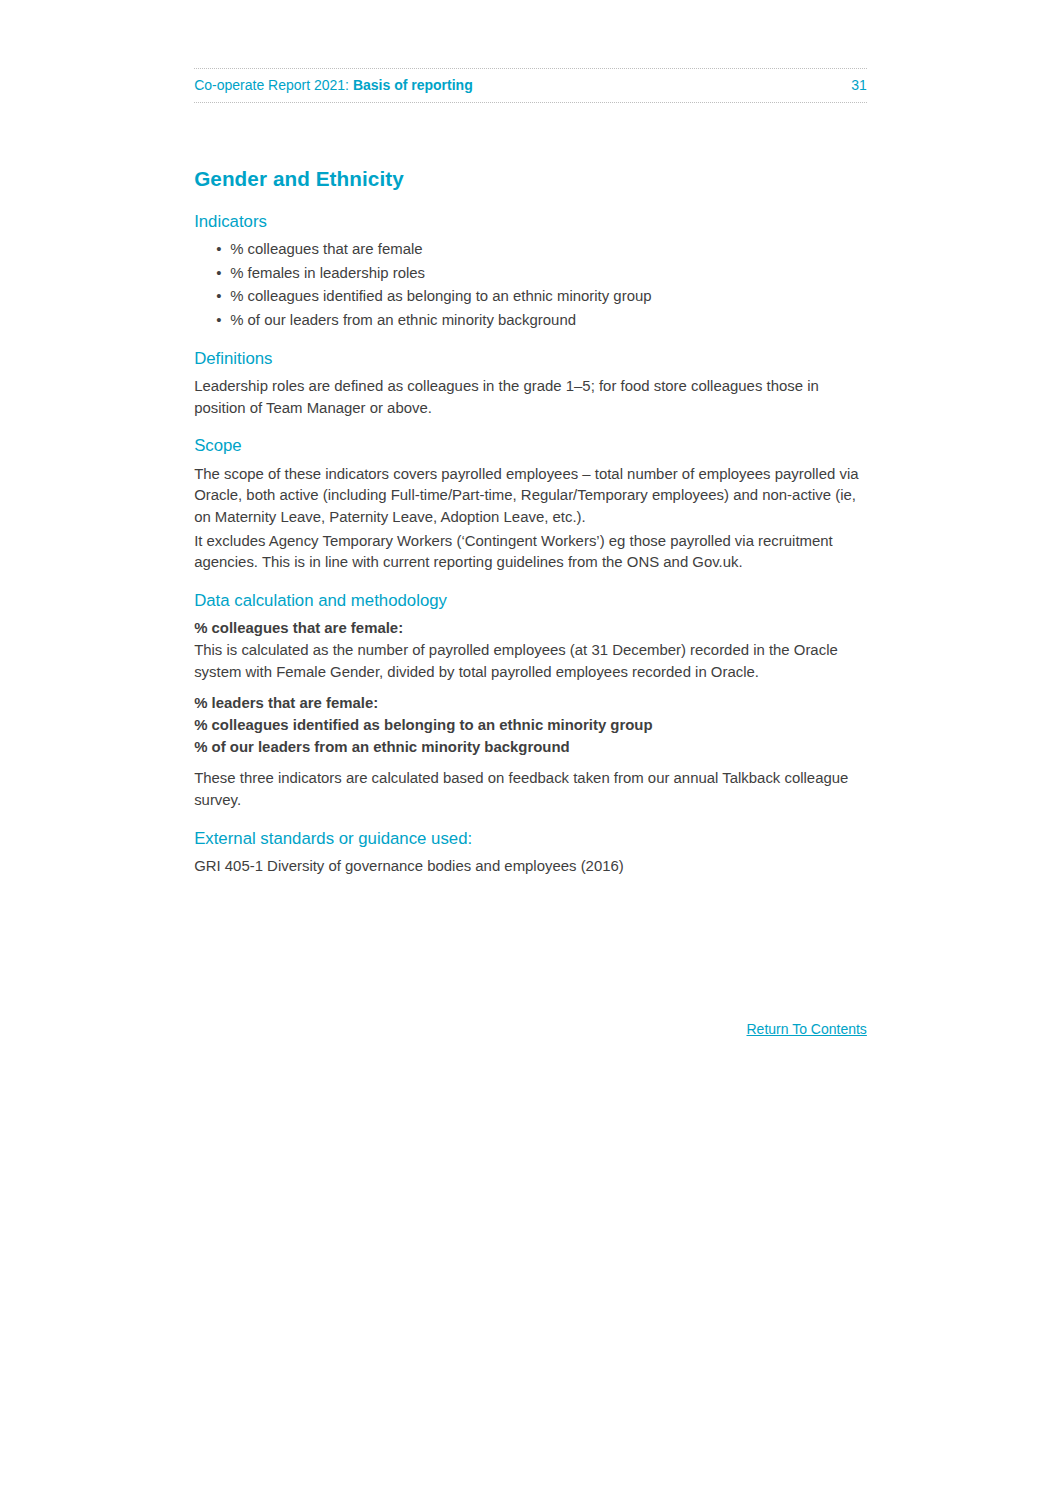Co-operate Report 2021: Basis of reporting
31
Gender and Ethnicity
Indicators
% colleagues that are female
% females in leadership roles
% colleagues identified as belonging to an ethnic minority group
% of our leaders from an ethnic minority background
Definitions
Leadership roles are defined as colleagues in the grade 1–5; for food store colleagues those in position of Team Manager or above.
Scope
The scope of these indicators covers payrolled employees – total number of employees payrolled via Oracle, both active (including Full-time/Part-time, Regular/Temporary employees) and non-active (ie, on Maternity Leave, Paternity Leave, Adoption Leave, etc.).
It excludes Agency Temporary Workers (‘Contingent Workers’) eg those payrolled via recruitment agencies. This is in line with current reporting guidelines from the ONS and Gov.uk.
Data calculation and methodology
% colleagues that are female:
This is calculated as the number of payrolled employees (at 31 December) recorded in the Oracle system with Female Gender, divided by total payrolled employees recorded in Oracle.
% leaders that are female:
% colleagues identified as belonging to an ethnic minority group
% of our leaders from an ethnic minority background
These three indicators are calculated based on feedback taken from our annual Talkback colleague survey.
External standards or guidance used:
GRI 405-1 Diversity of governance bodies and employees (2016)
Return To Contents